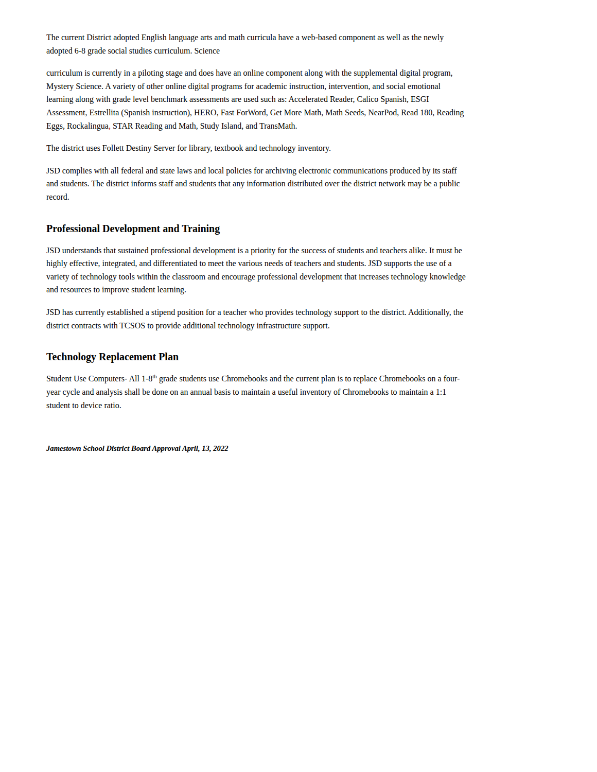The current District adopted English language arts and math curricula have a web-based component as well as the newly adopted 6-8 grade social studies curriculum. Science
curriculum is currently in a piloting stage and does have an online component along with the supplemental digital program, Mystery Science. A variety of other online digital programs for academic instruction, intervention, and social emotional learning along with grade level benchmark assessments are used such as: Accelerated Reader, Calico Spanish, ESGI Assessment, Estrellita (Spanish instruction), HERO, Fast ForWord, Get More Math, Math Seeds, NearPod, Read 180, Reading Eggs, Rockalingua, STAR Reading and Math, Study Island, and TransMath.
The district uses Follett Destiny Server for library, textbook and technology inventory.
JSD complies with all federal and state laws and local policies for archiving electronic communications produced by its staff and students. The district informs staff and students that any information distributed over the district network may be a public record.
Professional Development and Training
JSD understands that sustained professional development is a priority for the success of students and teachers alike. It must be highly effective, integrated, and differentiated to meet the various needs of teachers and students. JSD supports the use of a variety of technology tools within the classroom and encourage professional development that increases technology knowledge and resources to improve student learning.
JSD has currently established a stipend position for a teacher who provides technology support to the district. Additionally, the district contracts with TCSOS to provide additional technology infrastructure support.
Technology Replacement Plan
Student Use Computers- All 1-8th grade students use Chromebooks and the current plan is to replace Chromebooks on a four-year cycle and analysis shall be done on an annual basis to maintain a useful inventory of Chromebooks to maintain a 1:1 student to device ratio.
Jamestown School District Board Approval April, 13, 2022